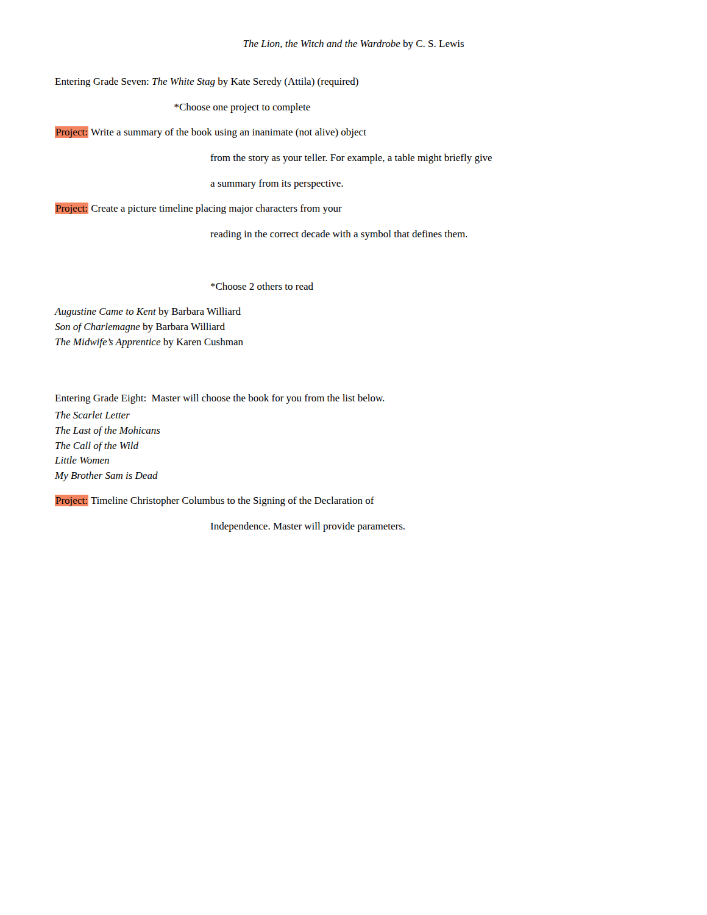The Lion, the Witch and the Wardrobe by C. S. Lewis
Entering Grade Seven: The White Stag by Kate Seredy (Attila) (required)
*Choose one project to complete
Project: Write a summary of the book using an inanimate (not alive) object
from the story as your teller. For example, a table might briefly give
a summary from its perspective.
Project: Create a picture timeline placing major characters from your
reading in the correct decade with a symbol that defines them.
*Choose 2 others to read
Augustine Came to Kent by Barbara Williard
Son of Charlemagne by Barbara Williard
The Midwife’s Apprentice by Karen Cushman
Entering Grade Eight: Master will choose the book for you from the list below.
The Scarlet Letter
The Last of the Mohicans
The Call of the Wild
Little Women
My Brother Sam is Dead
Project: Timeline Christopher Columbus to the Signing of the Declaration of
Independence. Master will provide parameters.